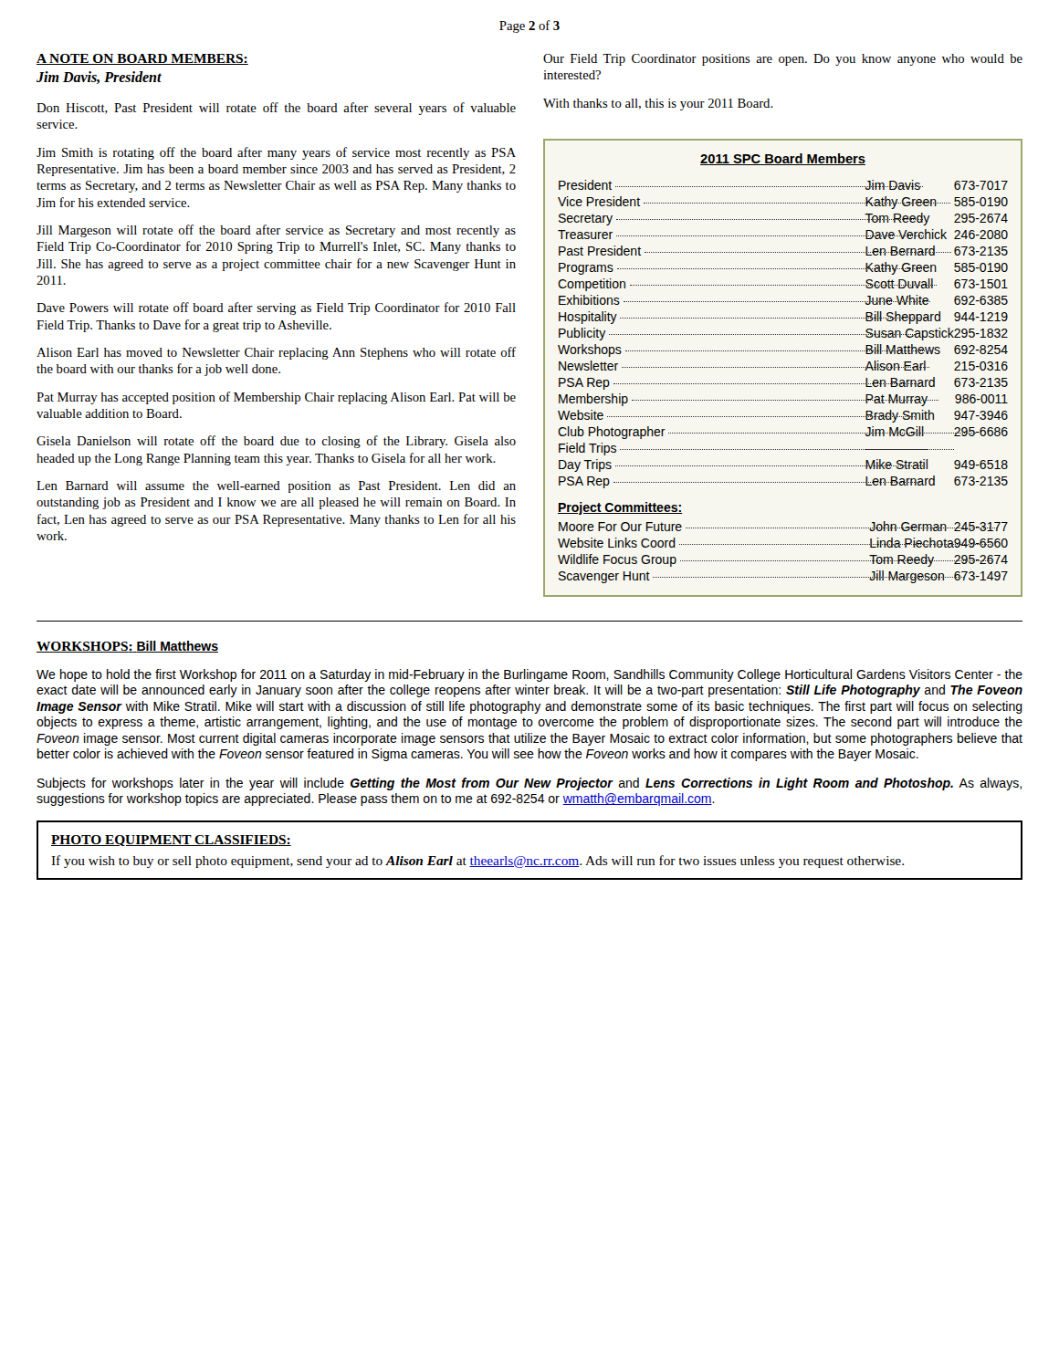Page 2 of 3
A NOTE ON BOARD MEMBERS:
Jim Davis, President
Don Hiscott, Past President will rotate off the board after several years of valuable service.
Jim Smith is rotating off the board after many years of service most recently as PSA Representative. Jim has been a board member since 2003 and has served as President, 2 terms as Secretary, and 2 terms as Newsletter Chair as well as PSA Rep. Many thanks to Jim for his extended service.
Jill Margeson will rotate off the board after service as Secretary and most recently as Field Trip Co-Coordinator for 2010 Spring Trip to Murrell's Inlet, SC. Many thanks to Jill. She has agreed to serve as a project committee chair for a new Scavenger Hunt in 2011.
Dave Powers will rotate off board after serving as Field Trip Coordinator for 2010 Fall Field Trip. Thanks to Dave for a great trip to Asheville.
Alison Earl has moved to Newsletter Chair replacing Ann Stephens who will rotate off the board with our thanks for a job well done.
Pat Murray has accepted position of Membership Chair replacing Alison Earl. Pat will be valuable addition to Board.
Gisela Danielson will rotate off the board due to closing of the Library. Gisela also headed up the Long Range Planning team this year. Thanks to Gisela for all her work.
Len Barnard will assume the well-earned position as Past President. Len did an outstanding job as President and I know we are all pleased he will remain on Board. In fact, Len has agreed to serve as our PSA Representative. Many thanks to Len for all his work.
Our Field Trip Coordinator positions are open. Do you know anyone who would be interested?
With thanks to all, this is your 2011 Board.
2011 SPC Board Members
| President | Jim Davis | 673-7017 |
| Vice President | Kathy Green | 585-0190 |
| Secretary | Tom Reedy | 295-2674 |
| Treasurer | Dave Verchick | 246-2080 |
| Past President | Len Bernard | 673-2135 |
| Programs | Kathy Green | 585-0190 |
| Competition | Scott Duvall | 673-1501 |
| Exhibitions | June White | 692-6385 |
| Hospitality | Bill Sheppard | 944-1219 |
| Publicity | Susan Capstick | 295-1832 |
| Workshops | Bill Matthews | 692-8254 |
| Newsletter | Alison Earl | 215-0316 |
| PSA Rep | Len Barnard | 673-2135 |
| Membership | Pat Murray | 986-0011 |
| Website | Brady Smith | 947-3946 |
| Club Photographer | Jim McGill | 295-6686 |
| Field Trips | | |
| Day Trips | Mike Stratil | 949-6518 |
| PSA Rep | Len Barnard | 673-2135 |
Project Committees:
| Moore For Our Future | John German | 245-3177 |
| Website Links Coord | Linda Piechota | 949-6560 |
| Wildlife Focus Group | Tom Reedy | 295-2674 |
| Scavenger Hunt | Jill Margeson | 673-1497 |
WORKSHOPS: Bill Matthews
We hope to hold the first Workshop for 2011 on a Saturday in mid-February in the Burlingame Room, Sandhills Community College Horticultural Gardens Visitors Center - the exact date will be announced early in January soon after the college reopens after winter break. It will be a two-part presentation: Still Life Photography and The Foveon Image Sensor with Mike Stratil. Mike will start with a discussion of still life photography and demonstrate some of its basic techniques. The first part will focus on selecting objects to express a theme, artistic arrangement, lighting, and the use of montage to overcome the problem of disproportionate sizes. The second part will introduce the Foveon image sensor. Most current digital cameras incorporate image sensors that utilize the Bayer Mosaic to extract color information, but some photographers believe that better color is achieved with the Foveon sensor featured in Sigma cameras. You will see how the Foveon works and how it compares with the Bayer Mosaic.
Subjects for workshops later in the year will include Getting the Most from Our New Projector and Lens Corrections in Light Room and Photoshop. As always, suggestions for workshop topics are appreciated. Please pass them on to me at 692-8254 or wmatth@embarqmail.com.
PHOTO EQUIPMENT CLASSIFIEDS:
If you wish to buy or sell photo equipment, send your ad to Alison Earl at theearls@nc.rr.com. Ads will run for two issues unless you request otherwise.